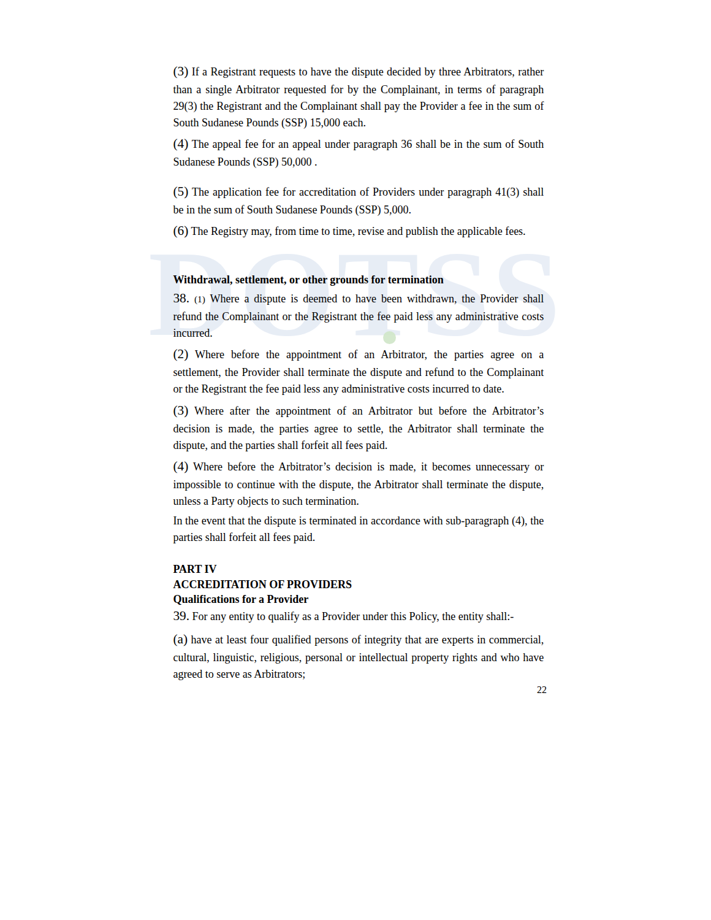DOT SS
(3) If a Registrant requests to have the dispute decided by three Arbitrators, rather than a single Arbitrator requested for by the Complainant, in terms of paragraph 29(3) the Registrant and the Complainant shall pay the Provider a fee in the sum of South Sudanese Pounds (SSP) 15,000 each.
(4) The appeal fee for an appeal under paragraph 36 shall be in the sum of South Sudanese Pounds (SSP) 50,000 .
(5) The application fee for accreditation of Providers under paragraph 41(3) shall be in the sum of South Sudanese Pounds (SSP) 5,000.
(6) The Registry may, from time to time, revise and publish the applicable fees.
Withdrawal, settlement, or other grounds for termination
38. (1) Where a dispute is deemed to have been withdrawn, the Provider shall refund the Complainant or the Registrant the fee paid less any administrative costs incurred.
(2) Where before the appointment of an Arbitrator, the parties agree on a settlement, the Provider shall terminate the dispute and refund to the Complainant or the Registrant the fee paid less any administrative costs incurred to date.
(3) Where after the appointment of an Arbitrator but before the Arbitrator’s decision is made, the parties agree to settle, the Arbitrator shall terminate the dispute, and the parties shall forfeit all fees paid.
(4) Where before the Arbitrator’s decision is made, it becomes unnecessary or impossible to continue with the dispute, the Arbitrator shall terminate the dispute, unless a Party objects to such termination.
In the event that the dispute is terminated in accordance with sub-paragraph (4), the parties shall forfeit all fees paid.
PART IV
ACCREDITATION OF PROVIDERS
Qualifications for a Provider
39. For any entity to qualify as a Provider under this Policy, the entity shall:-
(a) have at least four qualified persons of integrity that are experts in commercial, cultural, linguistic, religious, personal or intellectual property rights and who have agreed to serve as Arbitrators;
22